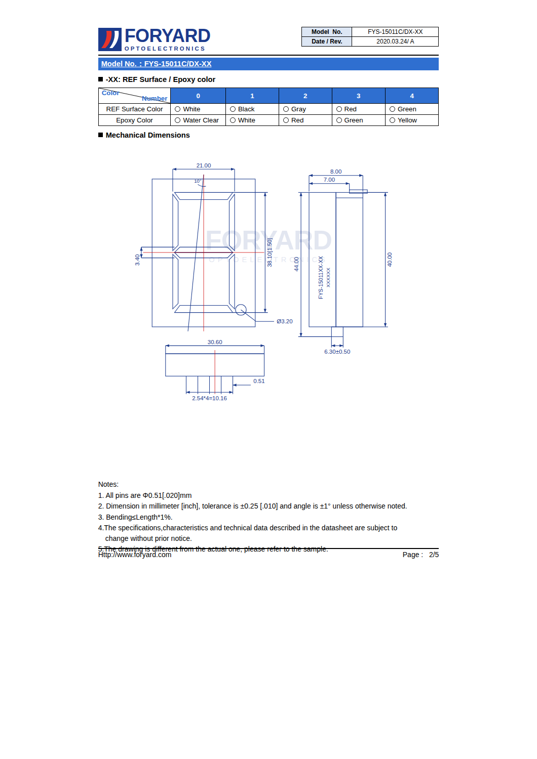FORYARD
OPTOELECTRONICS
| Model No. | FYS-15011C/DX-XX |
| Date / Rev. | 2020.03.24/ A |
Model No.：FYS-15011C/DX-XX
-XX: REF Surface / Epoxy color
| Color Number | 0 | 1 | 2 | 3 | 4 |
| --- | --- | --- | --- | --- | --- |
| REF Surface Color | White | Black | Gray | Red | Green |
| Epoxy Color | Water Clear | White | Red | Green | Yellow |
Mechanical Dimensions
FORYARD
OPTOELECTRONICS
21.00 10° 3.40 38.10[1.50] Ø3.20 8.00 7.00 44.00 40.00 6.30±0.50 30.60 0.51 2.54*4=10.16 FYS-15011XX-XX XXXXXX
Notes:
1. All pins are Φ0.51[.020]mm
2. Dimension in millimeter [inch], tolerance is ±0.25 [.010] and angle is ±1° unless otherwise noted.
3. Bending≤Length*1%.
4.The specifications,characteristics and technical data described in the datasheet are subject to
change without prior notice.
5.The drawing is different from the actual one, please refer to the sample.
Http://www.foryard.com
Page : 2/5